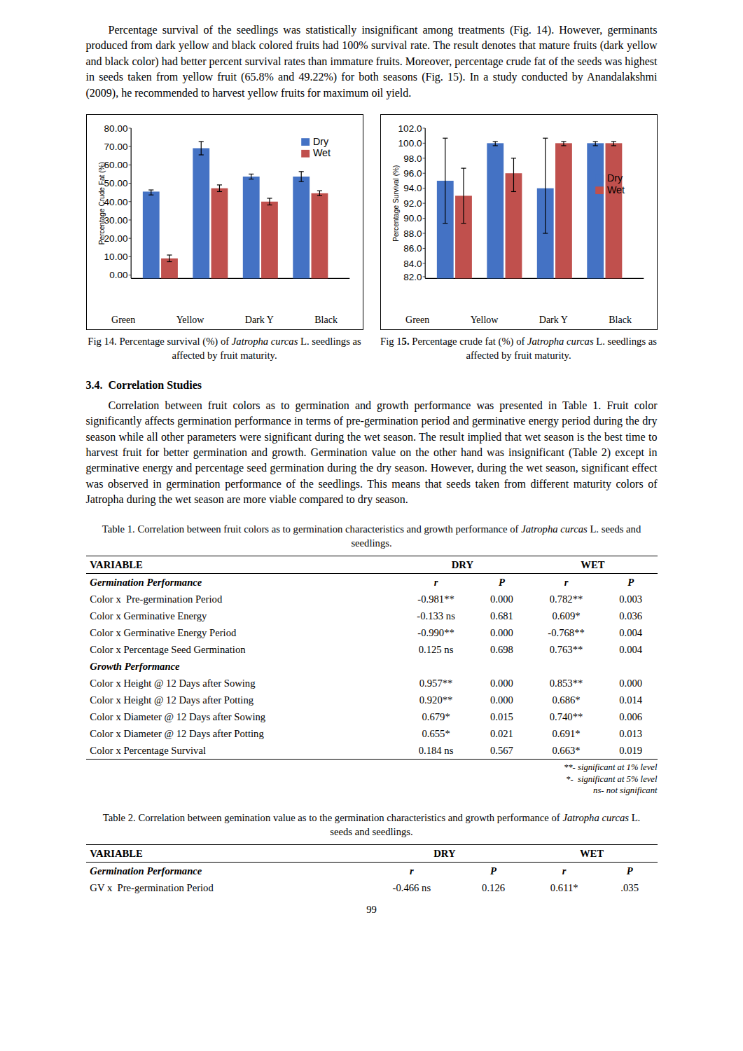Percentage survival of the seedlings was statistically insignificant among treatments (Fig. 14). However, germinants produced from dark yellow and black colored fruits had 100% survival rate. The result denotes that mature fruits (dark yellow and black color) had better percent survival rates than immature fruits. Moreover, percentage crude fat of the seeds was highest in seeds taken from yellow fruit (65.8% and 49.22%) for both seasons (Fig. 15). In a study conducted by Anandalakshmi (2009), he recommended to harvest yellow fruits for maximum oil yield.
80.00 70.00 60.00 50.00 40.00 30.00 20.00 10.00 0.00 Percentage Crude Fat (%) Dry Wet
Green Yellow Dark Y Black
Fig 14. Percentage survival (%) of Jatropha curcas L. seedlings as affected by fruit maturity.
102.0 100.0 98.0 96.0 94.0 92.0 90.0 88.0 86.0 84.0 82.0 Percentage Survival (%) Dry Wet
Green Yellow Dark Y Black
Fig 15. Percentage crude fat (%) of Jatropha curcas L. seedlings as affected by fruit maturity.
3.4. Correlation Studies
Correlation between fruit colors as to germination and growth performance was presented in Table 1. Fruit color significantly affects germination performance in terms of pre-germination period and germinative energy period during the dry season while all other parameters were significant during the wet season. The result implied that wet season is the best time to harvest fruit for better germination and growth. Germination value on the other hand was insignificant (Table 2) except in germinative energy and percentage seed germination during the dry season. However, during the wet season, significant effect was observed in germination performance of the seedlings. This means that seeds taken from different maturity colors of Jatropha during the wet season are more viable compared to dry season.
Table 1. Correlation between fruit colors as to germination characteristics and growth performance of Jatropha curcas L. seeds and seedlings.
| VARIABLE | DRY | WET |
| --- | --- | --- |
| Germination Performance | r | P | r | P |
| Color x Pre-germination Period | -0.981** | 0.000 | 0.782** | 0.003 |
| Color x Germinative Energy | -0.133 ns | 0.681 | 0.609* | 0.036 |
| Color x Germinative Energy Period | -0.990** | 0.000 | -0.768** | 0.004 |
| Color x Percentage Seed Germination | 0.125 ns | 0.698 | 0.763** | 0.004 |
| Growth Performance | | | | |
| Color x Height @ 12 Days after Sowing | 0.957** | 0.000 | 0.853** | 0.000 |
| Color x Height @ 12 Days after Potting | 0.920** | 0.000 | 0.686* | 0.014 |
| Color x Diameter @ 12 Days after Sowing | 0.679* | 0.015 | 0.740** | 0.006 |
| Color x Diameter @ 12 Days after Potting | 0.655* | 0.021 | 0.691* | 0.013 |
| Color x Percentage Survival | 0.184 ns | 0.567 | 0.663* | 0.019 |
**- significant at 1% level
*- significant at 5% level
ns- not significant
Table 2. Correlation between gemination value as to the germination characteristics and growth performance of Jatropha curcas L. seeds and seedlings.
| VARIABLE | DRY | WET |
| --- | --- | --- |
| Germination Performance | r | P | r | P |
| GV x Pre-germination Period | -0.466 ns | 0.126 | 0.611* | .035 |
99